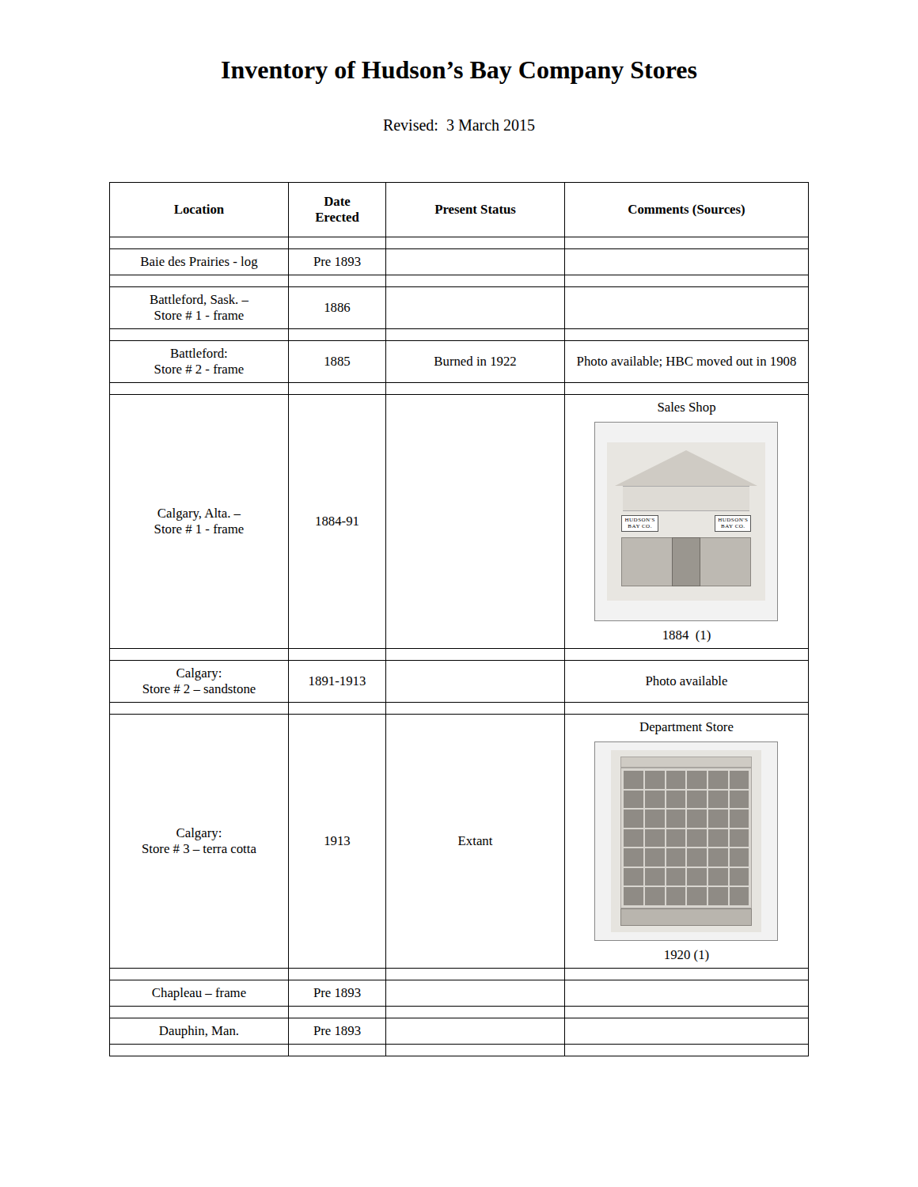Inventory of Hudson’s Bay Company Stores
Revised: 3 March 2015
| Location | Date Erected | Present Status | Comments (Sources) |
| --- | --- | --- | --- |
| Baie des Prairies - log | Pre 1893 | | |
| Battleford, Sask. – Store # 1 - frame | 1886 | | |
| Battleford: Store # 2 - frame | 1885 | Burned in 1922 | Photo available; HBC moved out in 1908 |
| Calgary, Alta. – Store # 1 - frame | 1884-91 | | Sales Shop HUDSON'S BAY CO. HUDSON'S BAY CO. 1884 (1) |
| Calgary: Store # 2 – sandstone | 1891-1913 | | Photo available |
| Calgary: Store # 3 – terra cotta | 1913 | Extant | Department Store 1920 (1) |
| Chapleau – frame | Pre 1893 | | |
| Dauphin, Man. | Pre 1893 | | |